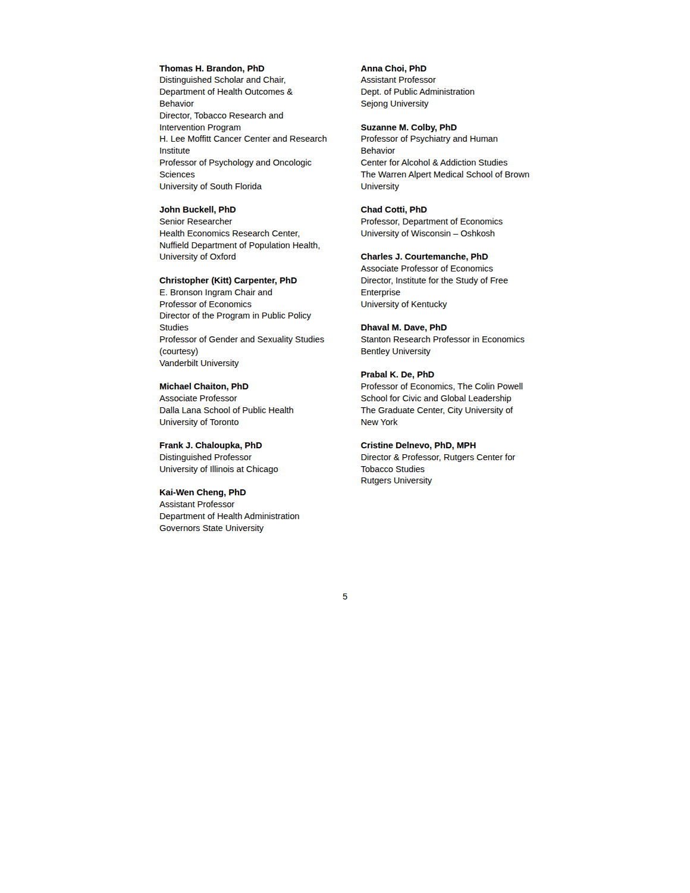Thomas H. Brandon, PhD
Distinguished Scholar and Chair,
Department of Health Outcomes & Behavior
Director, Tobacco Research and Intervention Program
H. Lee Moffitt Cancer Center and Research Institute
Professor of Psychology and Oncologic Sciences
University of South Florida
John Buckell, PhD
Senior Researcher
Health Economics Research Center,
Nuffield Department of Population Health,
University of Oxford
Christopher (Kitt) Carpenter, PhD
E. Bronson Ingram Chair and
Professor of Economics
Director of the Program in Public Policy Studies
Professor of Gender and Sexuality Studies (courtesy)
Vanderbilt University
Michael Chaiton, PhD
Associate Professor
Dalla Lana School of Public Health
University of Toronto
Frank J. Chaloupka, PhD
Distinguished Professor
University of Illinois at Chicago
Kai-Wen Cheng, PhD
Assistant Professor
Department of Health Administration
Governors State University
Anna Choi, PhD
Assistant Professor
Dept. of Public Administration
Sejong University
Suzanne M. Colby, PhD
Professor of Psychiatry and Human Behavior
Center for Alcohol & Addiction Studies
The Warren Alpert Medical School of Brown University
Chad Cotti, PhD
Professor, Department of Economics
University of Wisconsin – Oshkosh
Charles J. Courtemanche, PhD
Associate Professor of Economics
Director, Institute for the Study of Free Enterprise
University of Kentucky
Dhaval M. Dave, PhD
Stanton Research Professor in Economics
Bentley University
Prabal K. De, PhD
Professor of Economics, The Colin Powell School for Civic and Global Leadership
The Graduate Center, City University of New York
Cristine Delnevo, PhD, MPH
Director & Professor, Rutgers Center for Tobacco Studies
Rutgers University
5